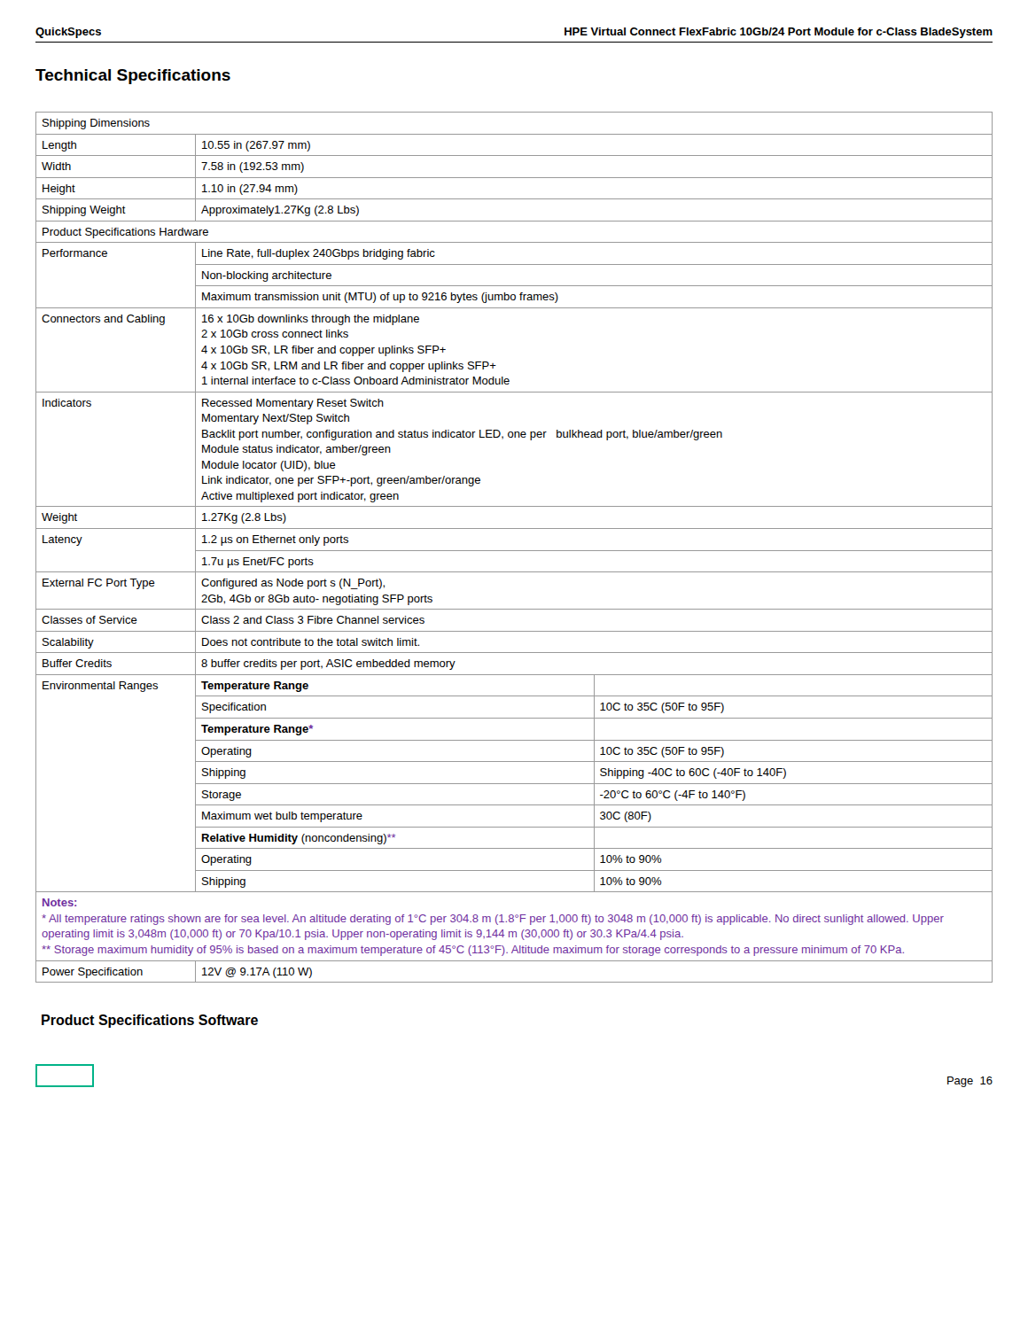QuickSpecs
HPE Virtual Connect FlexFabric 10Gb/24 Port Module for c-Class BladeSystem
Technical Specifications
| Shipping Dimensions |
| Length | 10.55 in (267.97 mm) |
| Width | 7.58 in (192.53 mm) |
| Height | 1.10 in (27.94 mm) |
| Shipping Weight | Approximately1.27Kg (2.8 Lbs) |
| Product Specifications Hardware |
| Performance | Line Rate, full-duplex 240Gbps bridging fabric |
| Non-blocking architecture |
| Maximum transmission unit (MTU) of up to 9216 bytes (jumbo frames) |
| Connectors and Cabling | 16 x 10Gb downlinks through the midplane 2 x 10Gb cross connect links 4 x 10Gb SR, LR fiber and copper uplinks SFP+ 4 x 10Gb SR, LRM and LR fiber and copper uplinks SFP+ 1 internal interface to c-Class Onboard Administrator Module |
| Indicators | Recessed Momentary Reset Switch Momentary Next/Step Switch Backlit port number, configuration and status indicator LED, one per bulkhead port, blue/amber/green Module status indicator, amber/green Module locator (UID), blue Link indicator, one per SFP+-port, green/amber/orange Active multiplexed port indicator, green |
| Weight | 1.27Kg (2.8 Lbs) |
| Latency | 1.2 µs on Ethernet only ports |
| 1.7u µs Enet/FC ports |
| External FC Port Type | Configured as Node port s (N_Port), 2Gb, 4Gb or 8Gb auto- negotiating SFP ports |
| Classes of Service | Class 2 and Class 3 Fibre Channel services |
| Scalability | Does not contribute to the total switch limit. |
| Buffer Credits | 8 buffer credits per port, ASIC embedded memory |
| Environmental Ranges | / Temperature Range / / / Specification / 10C to 35C (50F to 95F) / / Temperature Range * / / / Operating / 10C to 35C (50F to 95F) / / Shipping / Shipping -40C to 60C (-40F to 140F) / / Storage / -20°C to 60°C (-4F to 140°F) / / Maximum wet bulb temperature / 30C (80F) / / Relative Humidity (noncondensing) ** / / / Operating / 10% to 90% / / Shipping / 10% to 90% / |
| Notes: * All temperature ratings shown are for sea level. An altitude derating of 1°C per 304.8 m (1.8°F per 1,000 ft) to 3048 m (10,000 ft) is applicable. No direct sunlight allowed. Upper operating limit is 3,048m (10,000 ft) or 70 Kpa/10.1 psia. Upper non-operating limit is 9,144 m (30,000 ft) or 30.3 KPa/4.4 psia. ** Storage maximum humidity of 95% is based on a maximum temperature of 45°C (113°F). Altitude maximum for storage corresponds to a pressure minimum of 70 KPa. |
| Power Specification | 12V @ 9.17A (110 W) |
Product Specifications Software
Page 16